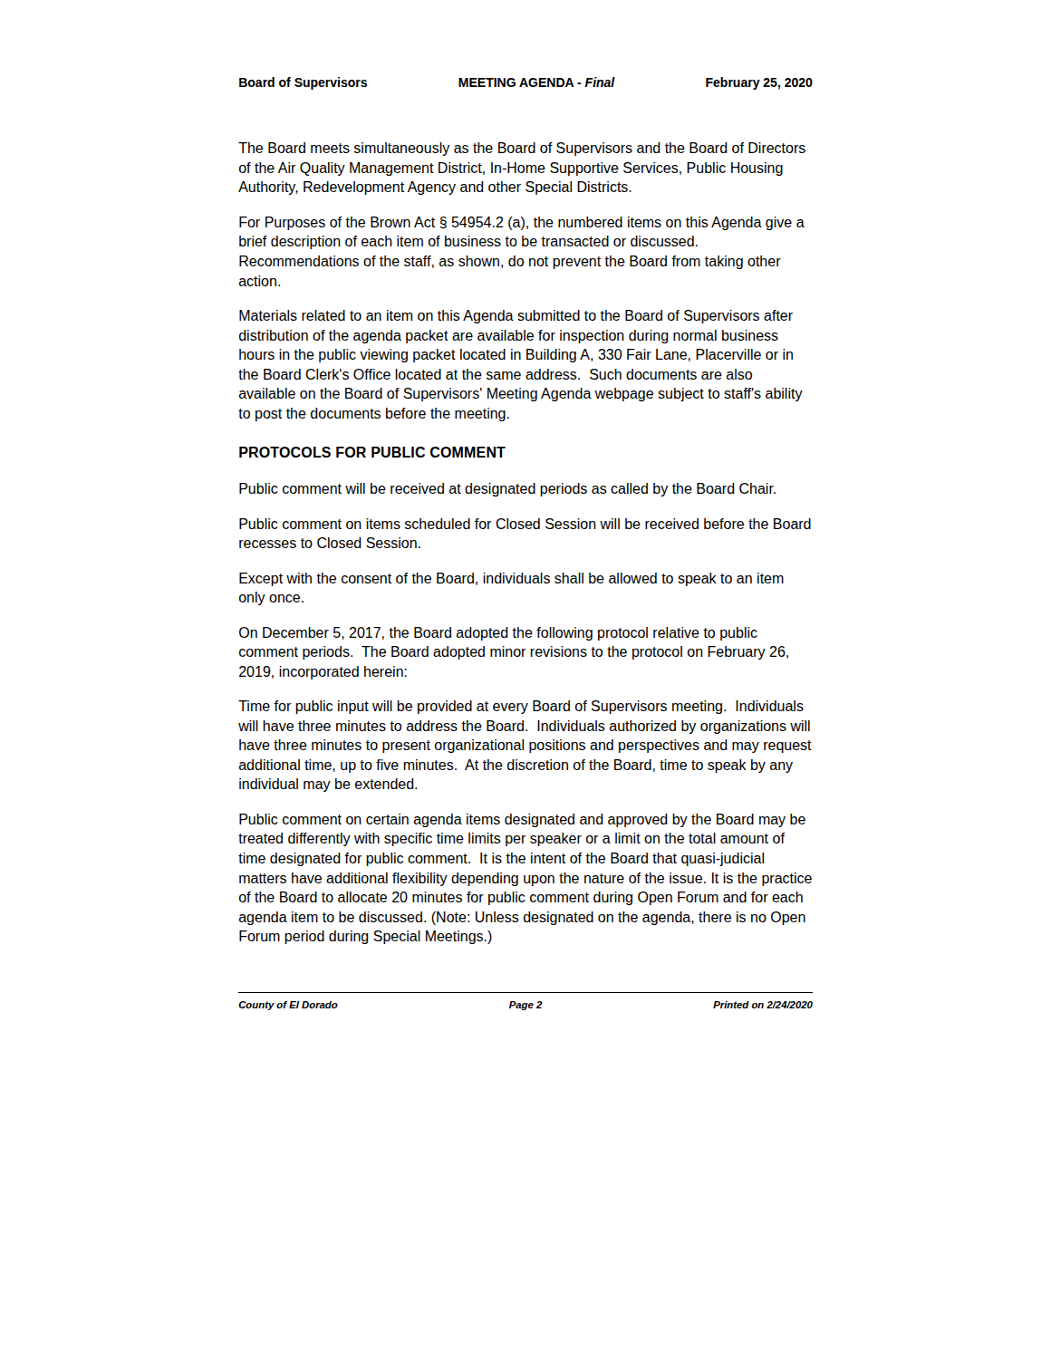Board of Supervisors
MEETING AGENDA - Final
February 25, 2020
The Board meets simultaneously as the Board of Supervisors and the Board of Directors of the Air Quality Management District, In-Home Supportive Services, Public Housing Authority, Redevelopment Agency and other Special Districts.
For Purposes of the Brown Act § 54954.2 (a), the numbered items on this Agenda give a brief description of each item of business to be transacted or discussed. Recommendations of the staff, as shown, do not prevent the Board from taking other action.
Materials related to an item on this Agenda submitted to the Board of Supervisors after distribution of the agenda packet are available for inspection during normal business hours in the public viewing packet located in Building A, 330 Fair Lane, Placerville or in the Board Clerk's Office located at the same address. Such documents are also available on the Board of Supervisors' Meeting Agenda webpage subject to staff's ability to post the documents before the meeting.
PROTOCOLS FOR PUBLIC COMMENT
Public comment will be received at designated periods as called by the Board Chair.
Public comment on items scheduled for Closed Session will be received before the Board recesses to Closed Session.
Except with the consent of the Board, individuals shall be allowed to speak to an item only once.
On December 5, 2017, the Board adopted the following protocol relative to public comment periods. The Board adopted minor revisions to the protocol on February 26, 2019, incorporated herein:
Time for public input will be provided at every Board of Supervisors meeting. Individuals will have three minutes to address the Board. Individuals authorized by organizations will have three minutes to present organizational positions and perspectives and may request additional time, up to five minutes. At the discretion of the Board, time to speak by any individual may be extended.
Public comment on certain agenda items designated and approved by the Board may be treated differently with specific time limits per speaker or a limit on the total amount of time designated for public comment. It is the intent of the Board that quasi-judicial matters have additional flexibility depending upon the nature of the issue. It is the practice of the Board to allocate 20 minutes for public comment during Open Forum and for each agenda item to be discussed. (Note: Unless designated on the agenda, there is no Open Forum period during Special Meetings.)
County of El Dorado
Page 2
Printed on 2/24/2020